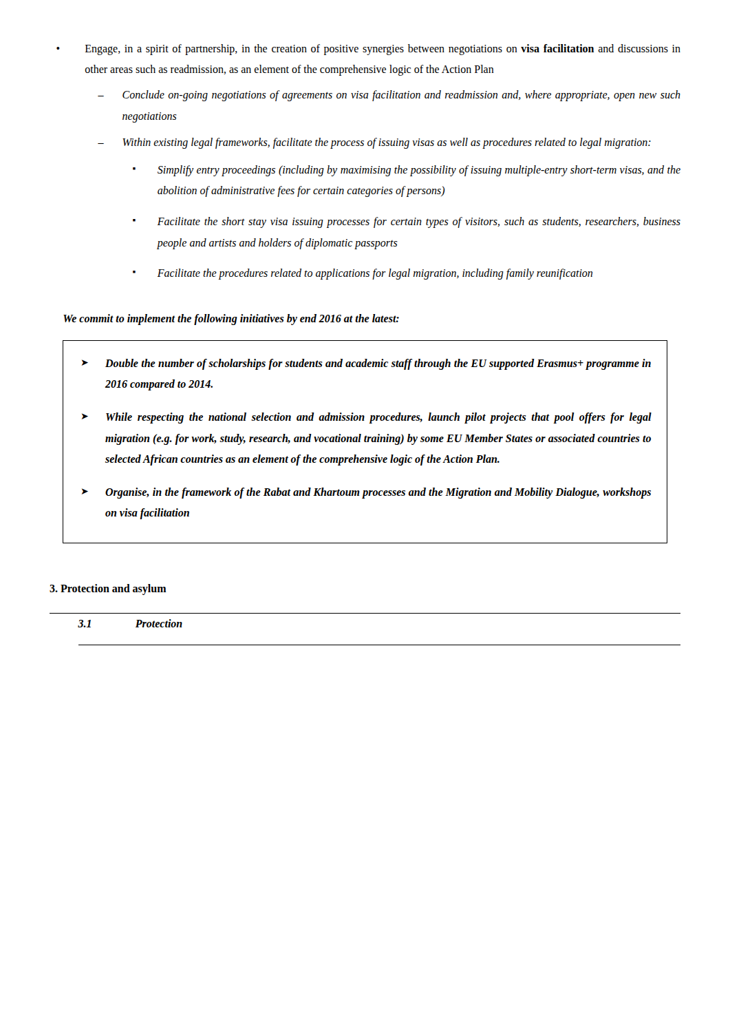Engage, in a spirit of partnership, in the creation of positive synergies between negotiations on visa facilitation and discussions in other areas such as readmission, as an element of the comprehensive logic of the Action Plan
Conclude on-going negotiations of agreements on visa facilitation and readmission and, where appropriate, open new such negotiations
Within existing legal frameworks, facilitate the process of issuing visas as well as procedures related to legal migration:
Simplify entry proceedings (including by maximising the possibility of issuing multiple-entry short-term visas, and the abolition of administrative fees for certain categories of persons)
Facilitate the short stay visa issuing processes for certain types of visitors, such as students, researchers, business people and artists and holders of diplomatic passports
Facilitate the procedures related to applications for legal migration, including family reunification
We commit to implement the following initiatives by end 2016 at the latest:
Double the number of scholarships for students and academic staff through the EU supported Erasmus+ programme in 2016 compared to 2014.
While respecting the national selection and admission procedures, launch pilot projects that pool offers for legal migration (e.g. for work, study, research, and vocational training) by some EU Member States or associated countries to selected African countries as an element of the comprehensive logic of the Action Plan.
Organise, in the framework of the Rabat and Khartoum processes and the Migration and Mobility Dialogue, workshops on visa facilitation
3. Protection and asylum
3.1 Protection